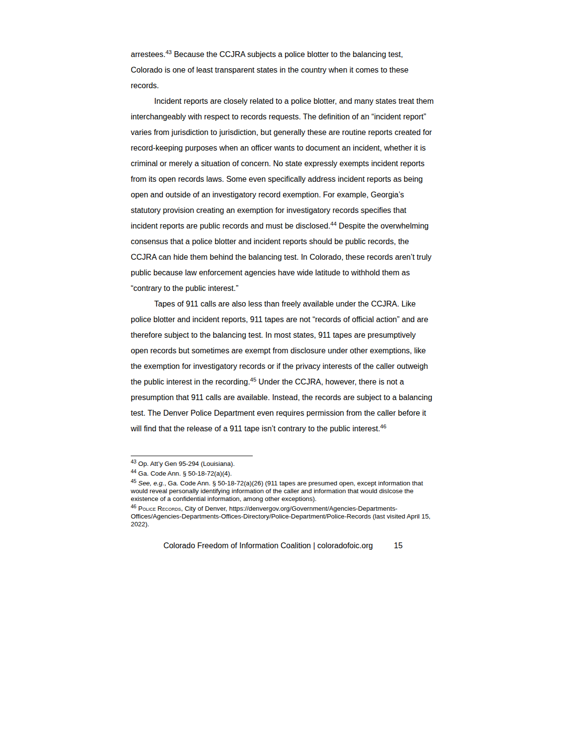arrestees.43 Because the CCJRA subjects a police blotter to the balancing test, Colorado is one of least transparent states in the country when it comes to these records.
Incident reports are closely related to a police blotter, and many states treat them interchangeably with respect to records requests. The definition of an “incident report” varies from jurisdiction to jurisdiction, but generally these are routine reports created for record-keeping purposes when an officer wants to document an incident, whether it is criminal or merely a situation of concern. No state expressly exempts incident reports from its open records laws. Some even specifically address incident reports as being open and outside of an investigatory record exemption. For example, Georgia’s statutory provision creating an exemption for investigatory records specifies that incident reports are public records and must be disclosed.44 Despite the overwhelming consensus that a police blotter and incident reports should be public records, the CCJRA can hide them behind the balancing test. In Colorado, these records aren’t truly public because law enforcement agencies have wide latitude to withhold them as “contrary to the public interest.”
Tapes of 911 calls are also less than freely available under the CCJRA. Like police blotter and incident reports, 911 tapes are not “records of official action” and are therefore subject to the balancing test. In most states, 911 tapes are presumptively open records but sometimes are exempt from disclosure under other exemptions, like the exemption for investigatory records or if the privacy interests of the caller outweigh the public interest in the recording.45 Under the CCJRA, however, there is not a presumption that 911 calls are available. Instead, the records are subject to a balancing test. The Denver Police Department even requires permission from the caller before it will find that the release of a 911 tape isn’t contrary to the public interest.46
43 Op. Att’y Gen 95-294 (Louisiana).
44 Ga. Code Ann. § 50-18-72(a)(4).
45 See, e.g., Ga. Code Ann. § 50-18-72(a)(26) (911 tapes are presumed open, except information that would reveal personally identifying information of the caller and information that would dislcose the existence of a confidential information, among other exceptions).
46 Police Records, City of Denver, https://denvergov.org/Government/Agencies-Departments-Offices/Agencies-Departments-Offices-Directory/Police-Department/Police-Records (last visited April 15, 2022).
Colorado Freedom of Information Coalition | coloradofoic.org15